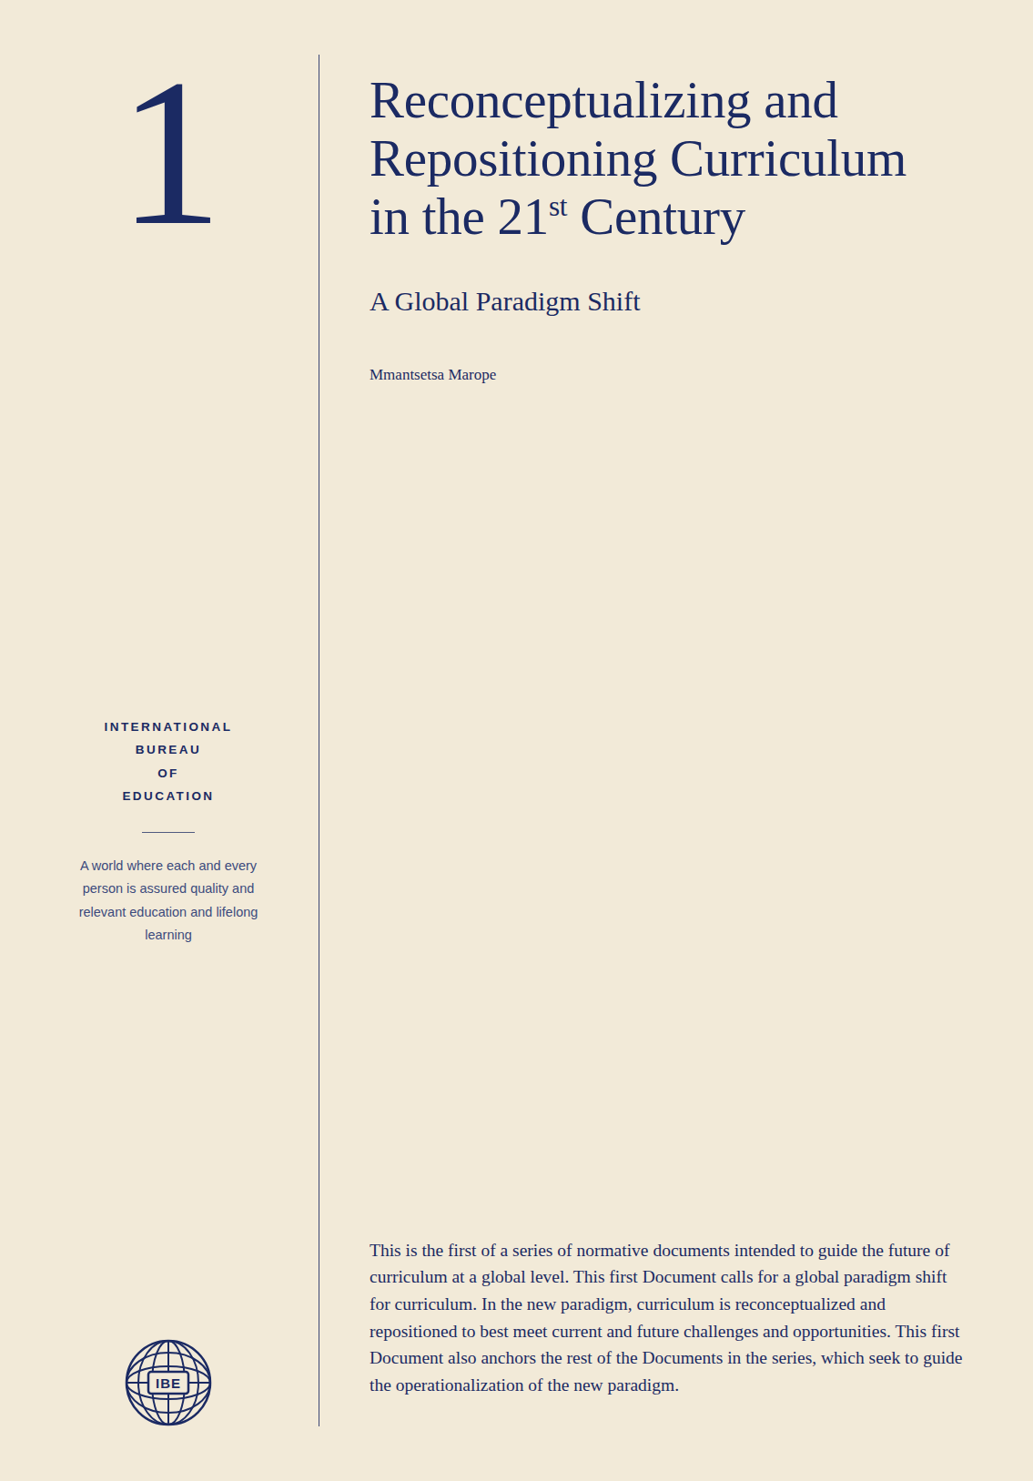1
International
Bureau
of
Education
A world where each and every person is assured quality and relevant education and lifelong learning
IBE
Reconceptualizing and Repositioning Curriculum in the 21st Century
A Global Paradigm Shift
Mmantsetsa Marope
This is the first of a series of normative documents intended to guide the future of curriculum at a global level. This first Document calls for a global paradigm shift for curriculum. In the new paradigm, curriculum is reconceptualized and repositioned to best meet current and future challenges and opportunities. This first Document also anchors the rest of the Documents in the series, which seek to guide the operationalization of the new paradigm.